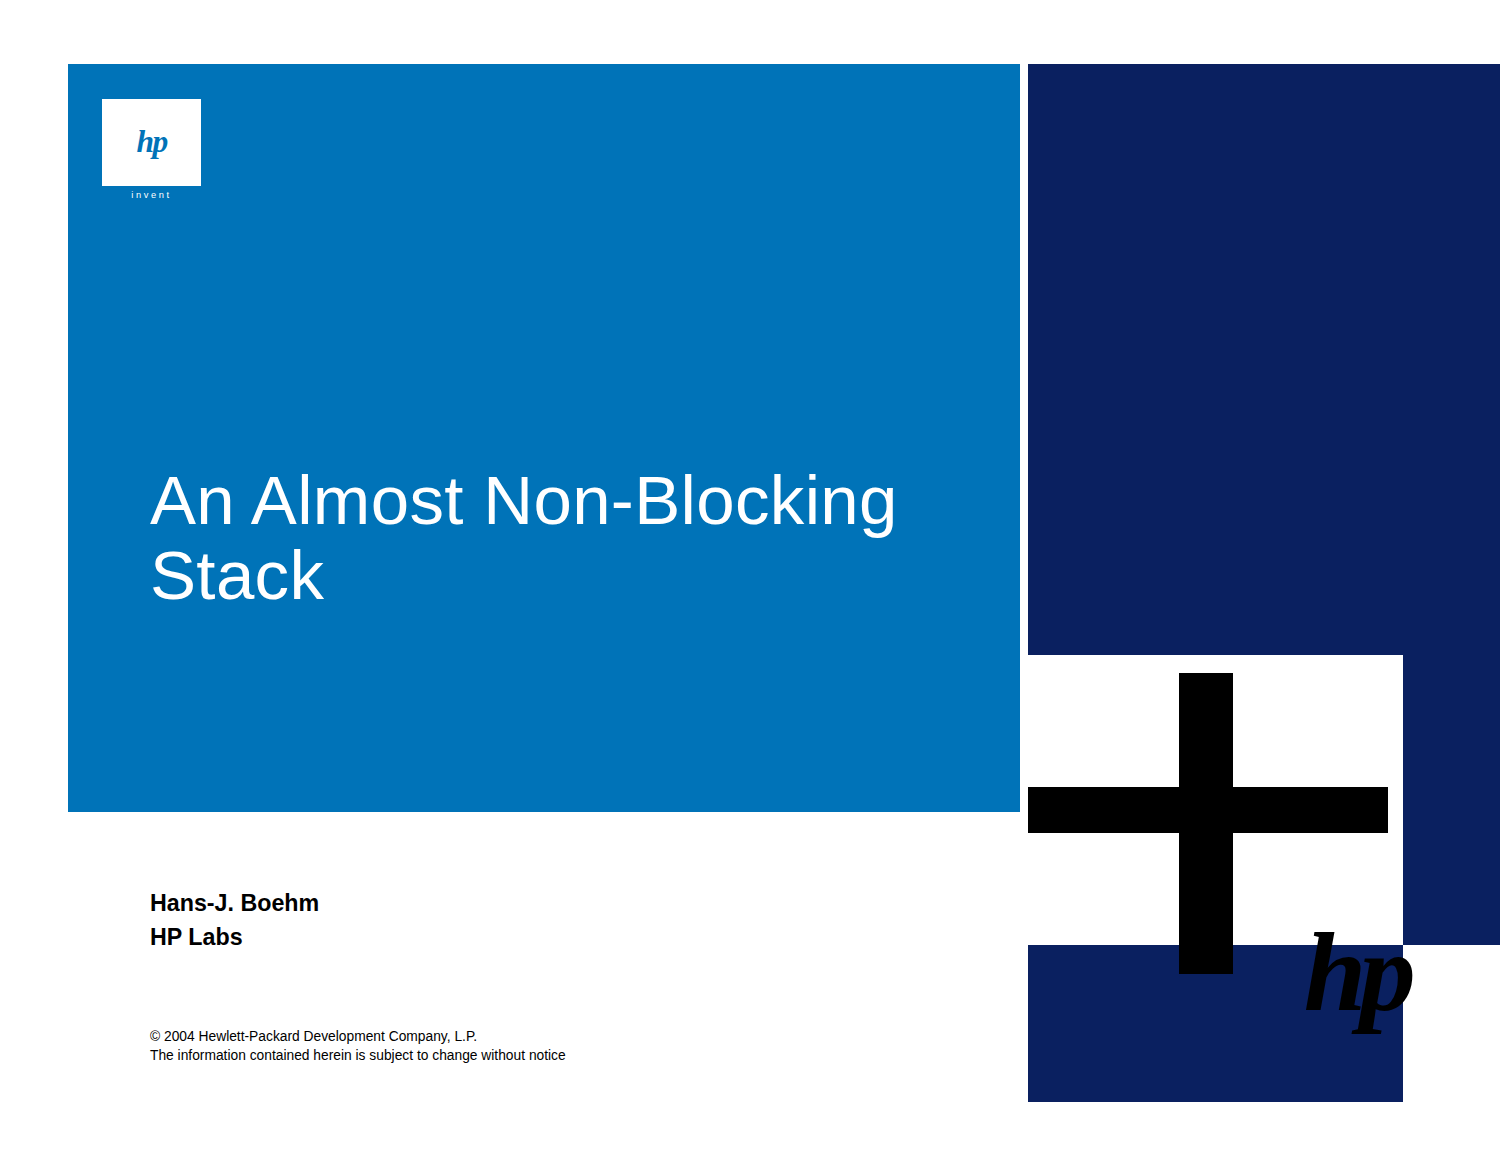hp
invent
An Almost Non-Blocking Stack
Hans-J. Boehm
HP Labs
© 2004 Hewlett-Packard Development Company, L.P.
The information contained herein is subject to change without notice
hp